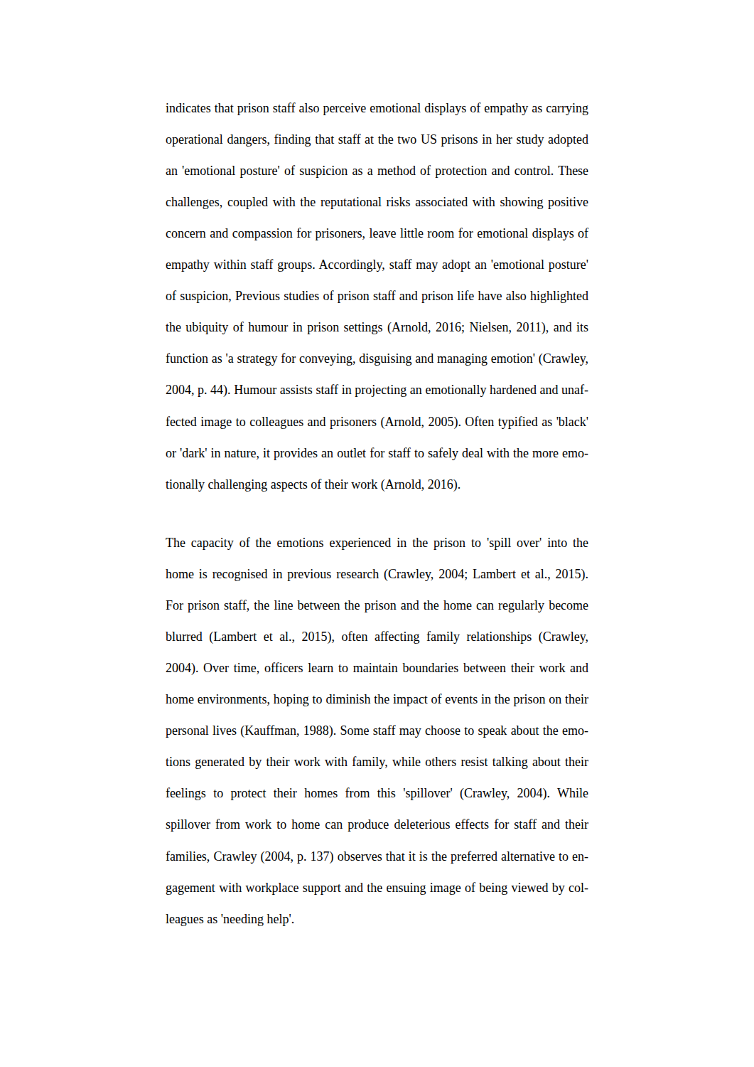indicates that prison staff also perceive emotional displays of empathy as carrying operational dangers, finding that staff at the two US prisons in her study adopted an 'emotional posture' of suspicion as a method of protection and control. These challenges, coupled with the reputational risks associated with showing positive concern and compassion for prisoners, leave little room for emotional displays of empathy within staff groups. Accordingly, staff may adopt an 'emotional posture' of suspicion, Previous studies of prison staff and prison life have also highlighted the ubiquity of humour in prison settings (Arnold, 2016; Nielsen, 2011), and its function as 'a strategy for conveying, disguising and managing emotion' (Crawley, 2004, p. 44). Humour assists staff in projecting an emotionally hardened and unaffected image to colleagues and prisoners (Arnold, 2005). Often typified as 'black' or 'dark' in nature, it provides an outlet for staff to safely deal with the more emotionally challenging aspects of their work (Arnold, 2016).
The capacity of the emotions experienced in the prison to 'spill over' into the home is recognised in previous research (Crawley, 2004; Lambert et al., 2015). For prison staff, the line between the prison and the home can regularly become blurred (Lambert et al., 2015), often affecting family relationships (Crawley, 2004). Over time, officers learn to maintain boundaries between their work and home environments, hoping to diminish the impact of events in the prison on their personal lives (Kauffman, 1988). Some staff may choose to speak about the emotions generated by their work with family, while others resist talking about their feelings to protect their homes from this 'spillover' (Crawley, 2004). While spillover from work to home can produce deleterious effects for staff and their families, Crawley (2004, p. 137) observes that it is the preferred alternative to engagement with workplace support and the ensuing image of being viewed by colleagues as 'needing help'.